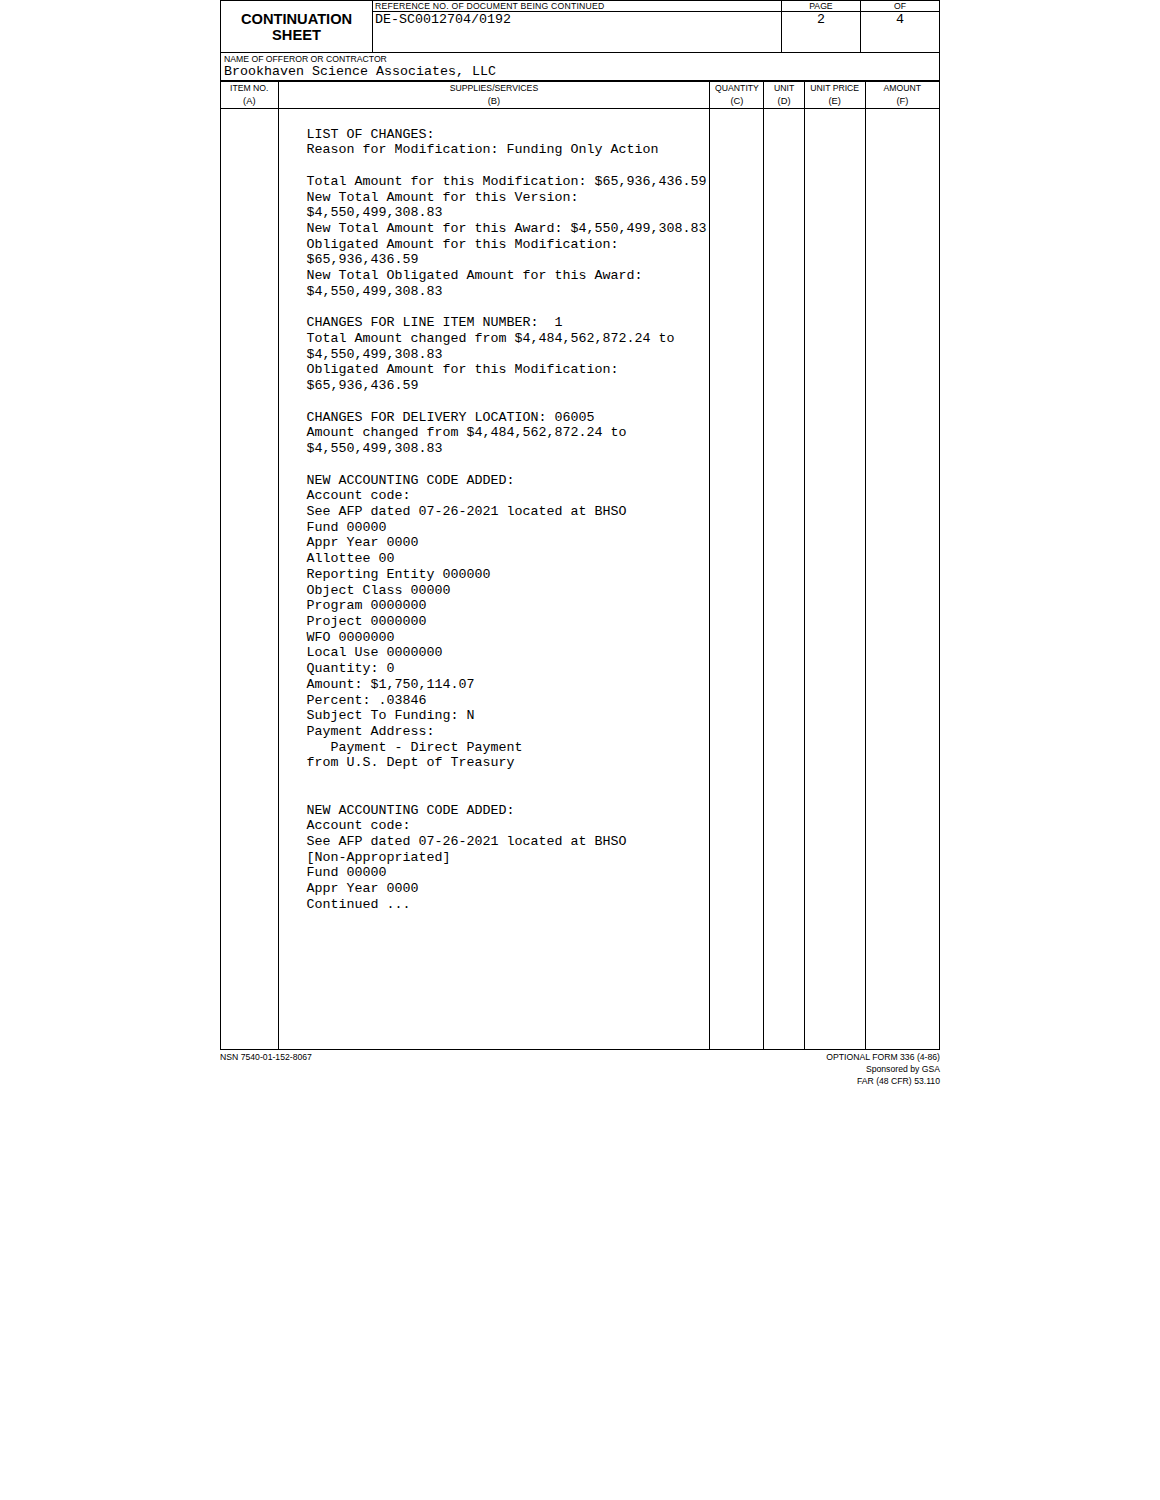| CONTINUATION SHEET | REFERENCE NO. OF DOCUMENT BEING CONTINUED | PAGE | OF |
| DE-SC0012704/0192 | 2 | 4 |
| NAME OF OFFEROR OR CONTRACTOR Brookhaven Science Associates, LLC |
| ITEM NO. (A) | SUPPLIES/SERVICES (B) | QUANTITY (C) | UNIT (D) | UNIT PRICE (E) | AMOUNT (F) |
| | LIST OF CHANGES: Reason for Modification: Funding Only Action Total Amount for this Modification: $65,936,436.59 New Total Amount for this Version: $4,550,499,308.83 New Total Amount for this Award: $4,550,499,308.83 Obligated Amount for this Modification: $65,936,436.59 New Total Obligated Amount for this Award: $4,550,499,308.83 CHANGES FOR LINE ITEM NUMBER: 1 Total Amount changed from $4,484,562,872.24 to $4,550,499,308.83 Obligated Amount for this Modification: $65,936,436.59 CHANGES FOR DELIVERY LOCATION: 06005 Amount changed from $4,484,562,872.24 to $4,550,499,308.83 NEW ACCOUNTING CODE ADDED: Account code: See AFP dated 07-26-2021 located at BHSO Fund 00000 Appr Year 0000 Allottee 00 Reporting Entity 000000 Object Class 00000 Program 0000000 Project 0000000 WFO 0000000 Local Use 0000000 Quantity: 0 Amount: $1,750,114.07 Percent: .03846 Subject To Funding: N Payment Address: Payment - Direct Payment from U.S. Dept of Treasury NEW ACCOUNTING CODE ADDED: Account code: See AFP dated 07-26-2021 located at BHSO [Non-Appropriated] Fund 00000 Appr Year 0000 Continued ... | | | | |
NSN 7540-01-152-8067
OPTIONAL FORM 336 (4-86)
Sponsored by GSA
FAR (48 CFR) 53.110